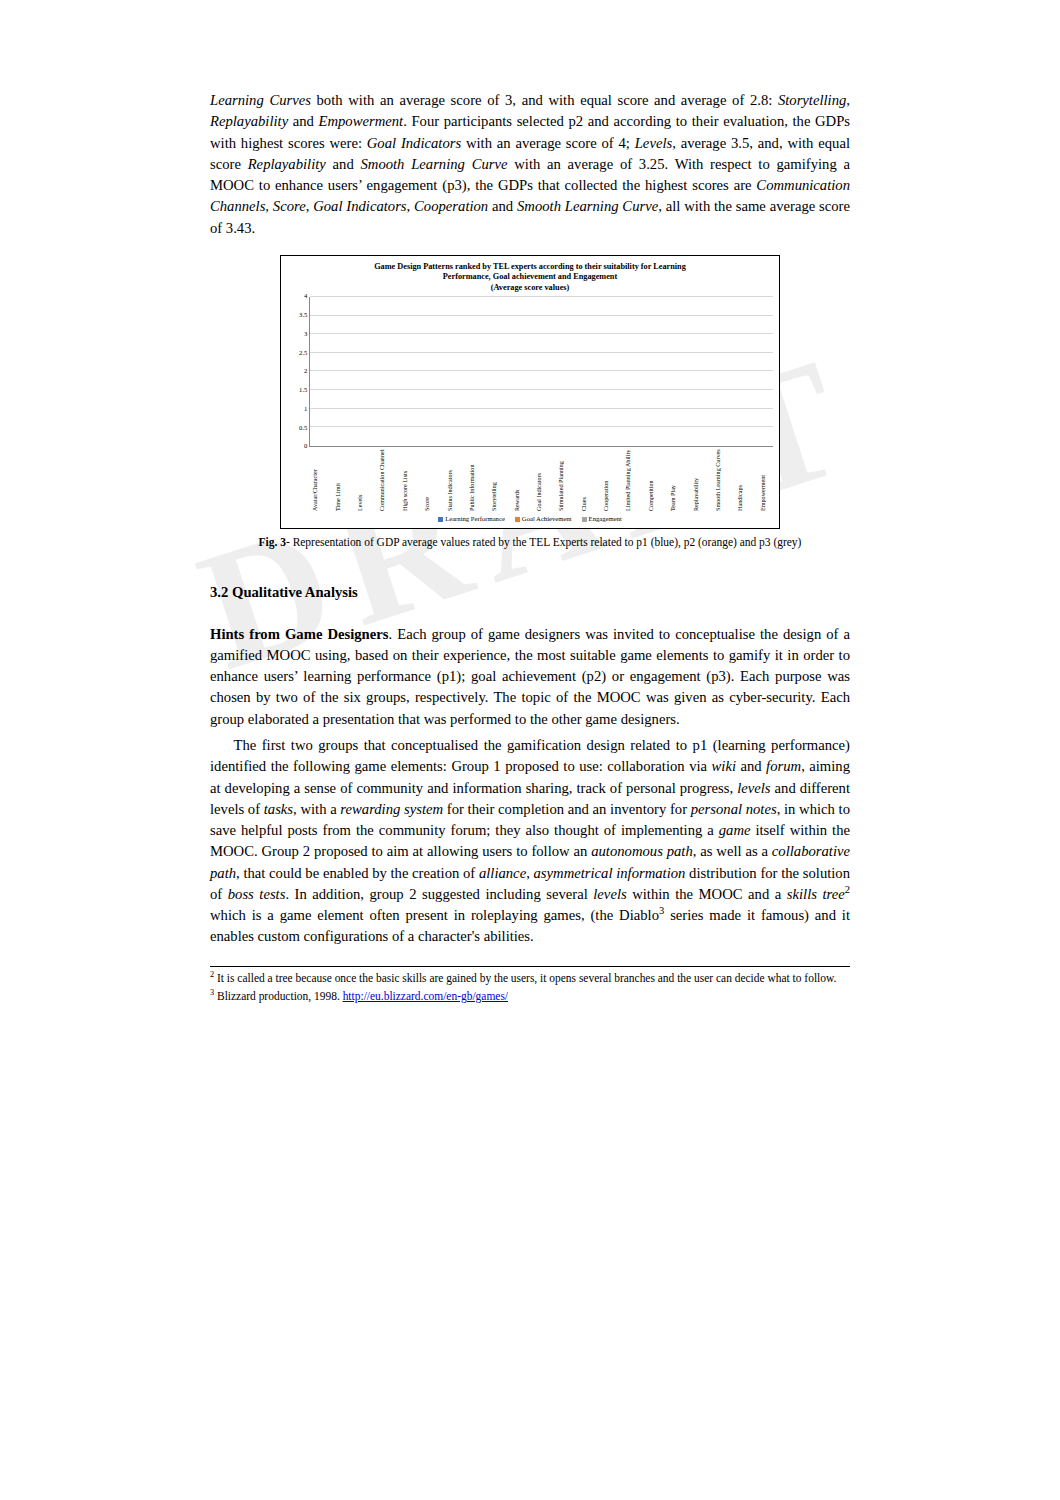DRAFT
Learning Curves both with an average score of 3, and with equal score and average of 2.8: Storytelling, Replayability and Empowerment. Four participants selected p2 and according to their evaluation, the GDPs with highest scores were: Goal Indicators with an average score of 4; Levels, average 3.5, and, with equal score Replayability and Smooth Learning Curve with an average of 3.25. With respect to gamifying a MOOC to enhance users’ engagement (p3), the GDPs that collected the highest scores are Communication Channels, Score, Goal Indicators, Cooperation and Smooth Learning Curve, all with the same average score of 3.43.
Game Design Patterns ranked by TEL experts according to their suitability for Learning
Performance, Goal achievement and Engagement
(Average score values)
4 3.5 3 2.5 2 1.5 1 0.5 0
Avatar/Character
Time Limit
Levels
Communication Channels
High score Lists
Score
Status Indicators
Public Information
Storytelling
Rewards
Goal Indicators
Stimulated Planning
Clues
Cooperation
Limited Planning Ability
Competition
Team Play
Replayability
Smooth Learning Curves
Handicaps
Empowerment
Learning Performance Goal Achievement Engagement
Fig. 3- Representation of GDP average values rated by the TEL Experts related to p1 (blue), p2 (orange) and p3 (grey)
3.2 Qualitative Analysis
Hints from Game Designers. Each group of game designers was invited to conceptualise the design of a gamified MOOC using, based on their experience, the most suitable game elements to gamify it in order to enhance users’ learning performance (p1); goal achievement (p2) or engagement (p3). Each purpose was chosen by two of the six groups, respectively. The topic of the MOOC was given as cyber-security. Each group elaborated a presentation that was performed to the other game designers.
The first two groups that conceptualised the gamification design related to p1 (learning performance) identified the following game elements: Group 1 proposed to use: collaboration via wiki and forum, aiming at developing a sense of community and information sharing, track of personal progress, levels and different levels of tasks, with a rewarding system for their completion and an inventory for personal notes, in which to save helpful posts from the community forum; they also thought of implementing a game itself within the MOOC. Group 2 proposed to aim at allowing users to follow an autonomous path, as well as a collaborative path, that could be enabled by the creation of alliance, asymmetrical information distribution for the solution of boss tests. In addition, group 2 suggested including several levels within the MOOC and a skills tree2 which is a game element often present in roleplaying games, (the Diablo3 series made it famous) and it enables custom configurations of a character's abilities.
2 It is called a tree because once the basic skills are gained by the users, it opens several branches and the user can decide what to follow.
3 Blizzard production, 1998. http://eu.blizzard.com/en-gb/games/